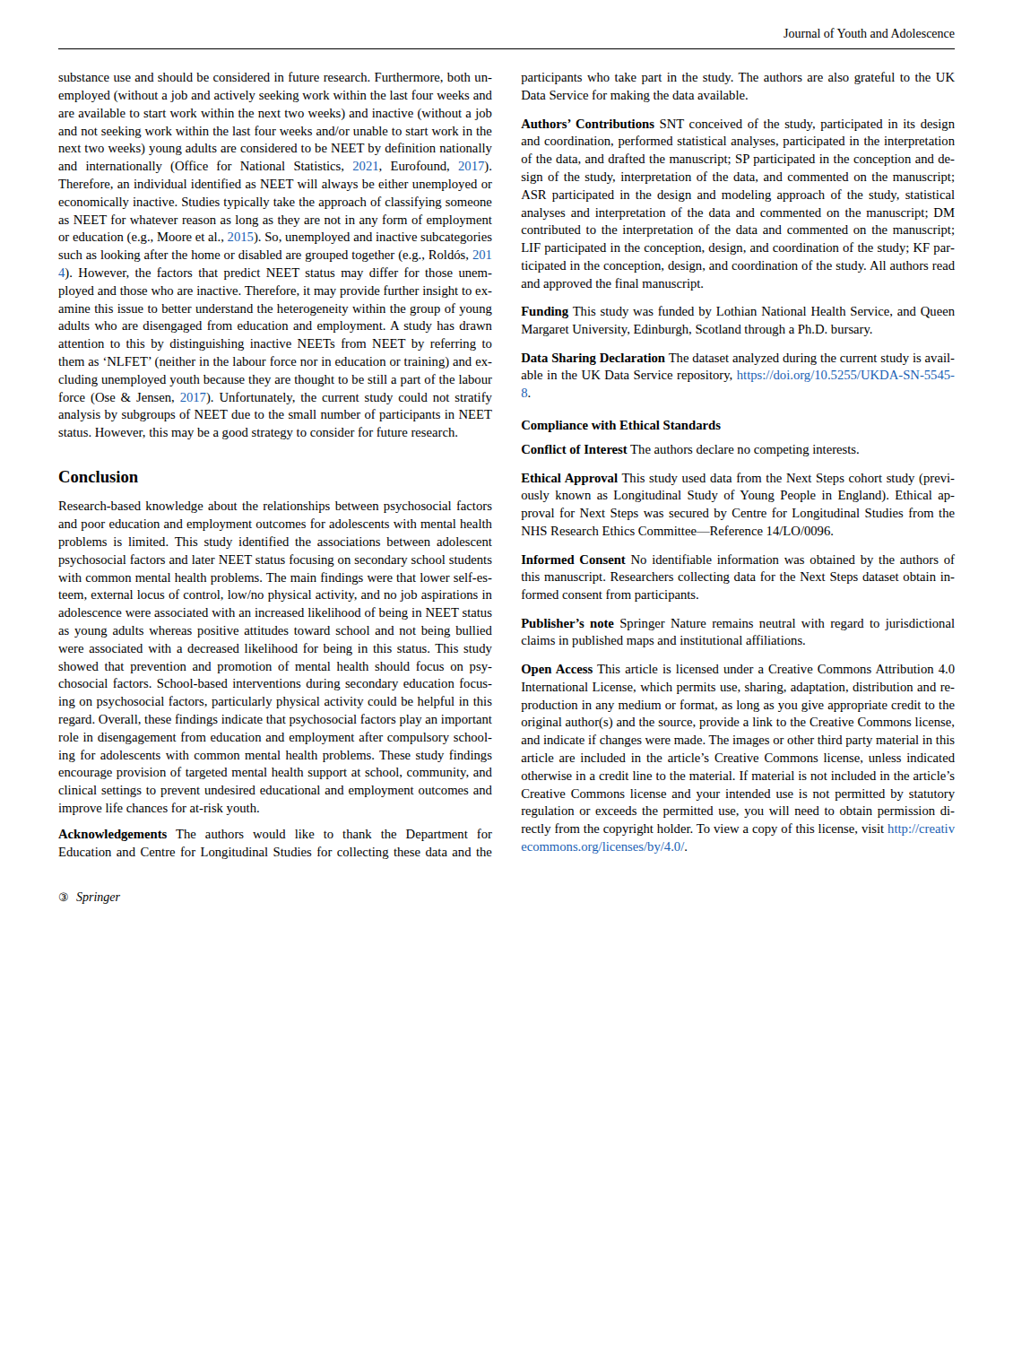Journal of Youth and Adolescence
substance use and should be considered in future research. Furthermore, both unemployed (without a job and actively seeking work within the last four weeks and are available to start work within the next two weeks) and inactive (without a job and not seeking work within the last four weeks and/or unable to start work in the next two weeks) young adults are considered to be NEET by definition nationally and internationally (Office for National Statistics, 2021, Eurofound, 2017). Therefore, an individual identified as NEET will always be either unemployed or economically inactive. Studies typically take the approach of classifying someone as NEET for whatever reason as long as they are not in any form of employment or education (e.g., Moore et al., 2015). So, unemployed and inactive subcategories such as looking after the home or disabled are grouped together (e.g., Roldós, 2014). However, the factors that predict NEET status may differ for those unemployed and those who are inactive. Therefore, it may provide further insight to examine this issue to better understand the heterogeneity within the group of young adults who are disengaged from education and employment. A study has drawn attention to this by distinguishing inactive NEETs from NEET by referring to them as ‘NLFET’ (neither in the labour force nor in education or training) and excluding unemployed youth because they are thought to be still a part of the labour force (Ose & Jensen, 2017). Unfortunately, the current study could not stratify analysis by subgroups of NEET due to the small number of participants in NEET status. However, this may be a good strategy to consider for future research.
Conclusion
Research-based knowledge about the relationships between psychosocial factors and poor education and employment outcomes for adolescents with mental health problems is limited. This study identified the associations between adolescent psychosocial factors and later NEET status focusing on secondary school students with common mental health problems. The main findings were that lower self-esteem, external locus of control, low/no physical activity, and no job aspirations in adolescence were associated with an increased likelihood of being in NEET status as young adults whereas positive attitudes toward school and not being bullied were associated with a decreased likelihood for being in this status. This study showed that prevention and promotion of mental health should focus on psychosocial factors. School-based interventions during secondary education focusing on psychosocial factors, particularly physical activity could be helpful in this regard. Overall, these findings indicate that psychosocial factors play an important role in disengagement from education and employment after compulsory schooling for adolescents with common mental health problems. These study findings encourage provision of targeted mental health support at school, community, and clinical settings to prevent undesired educational and employment outcomes and improve life chances for at-risk youth.
Acknowledgements The authors would like to thank the Department for Education and Centre for Longitudinal Studies for collecting these data and the participants who take part in the study. The authors are also grateful to the UK Data Service for making the data available.
Authors’ Contributions SNT conceived of the study, participated in its design and coordination, performed statistical analyses, participated in the interpretation of the data, and drafted the manuscript; SP participated in the conception and design of the study, interpretation of the data, and commented on the manuscript; ASR participated in the design and modeling approach of the study, statistical analyses and interpretation of the data and commented on the manuscript; DM contributed to the interpretation of the data and commented on the manuscript; LIF participated in the conception, design, and coordination of the study; KF participated in the conception, design, and coordination of the study. All authors read and approved the final manuscript.
Funding This study was funded by Lothian National Health Service, and Queen Margaret University, Edinburgh, Scotland through a Ph.D. bursary.
Data Sharing Declaration The dataset analyzed during the current study is available in the UK Data Service repository, https://doi.org/10.5255/UKDA-SN-5545-8.
Compliance with Ethical Standards
Conflict of Interest The authors declare no competing interests.
Ethical Approval This study used data from the Next Steps cohort study (previously known as Longitudinal Study of Young People in England). Ethical approval for Next Steps was secured by Centre for Longitudinal Studies from the NHS Research Ethics Committee—Reference 14/LO/0096.
Informed Consent No identifiable information was obtained by the authors of this manuscript. Researchers collecting data for the Next Steps dataset obtain informed consent from participants.
Publisher’s note Springer Nature remains neutral with regard to jurisdictional claims in published maps and institutional affiliations.
Open Access This article is licensed under a Creative Commons Attribution 4.0 International License, which permits use, sharing, adaptation, distribution and reproduction in any medium or format, as long as you give appropriate credit to the original author(s) and the source, provide a link to the Creative Commons license, and indicate if changes were made. The images or other third party material in this article are included in the article’s Creative Commons license, unless indicated otherwise in a credit line to the material. If material is not included in the article’s Creative Commons license and your intended use is not permitted by statutory regulation or exceeds the permitted use, you will need to obtain permission directly from the copyright holder. To view a copy of this license, visit http://creativecommons.org/licenses/by/4.0/.
③ Springer